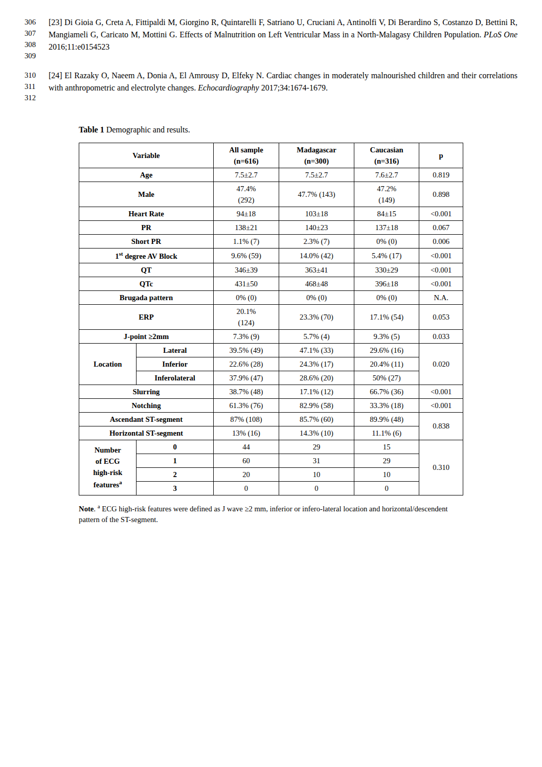306
307
308
309
[23] Di Gioia G, Creta A, Fittipaldi M, Giorgino R, Quintarelli F, Satriano U, Cruciani A, Antinolfi V, Di Berardino S, Costanzo D, Bettini R, Mangiameli G, Caricato M, Mottini G. Effects of Malnutrition on Left Ventricular Mass in a North-Malagasy Children Population. PLoS One 2016;11:e0154523
310
311
312
[24] El Razaky O, Naeem A, Donia A, El Amrousy D, Elfeky N. Cardiac changes in moderately malnourished children and their correlations with anthropometric and electrolyte changes. Echocardiography 2017;34:1674-1679.
Table 1 Demographic and results.
| Variable | All sample (n=616) | Madagascar (n=300) | Caucasian (n=316) | p |
| --- | --- | --- | --- | --- |
| Age | 7.5±2.7 | 7.5±2.7 | 7.6±2.7 | 0.819 |
| Male | 47.4% (292) | 47.7% (143) | 47.2% (149) | 0.898 |
| Heart Rate | 94±18 | 103±18 | 84±15 | <0.001 |
| PR | 138±21 | 140±23 | 137±18 | 0.067 |
| Short PR | 1.1% (7) | 2.3% (7) | 0% (0) | 0.006 |
| 1 st degree AV Block | 9.6% (59) | 14.0% (42) | 5.4% (17) | <0.001 |
| QT | 346±39 | 363±41 | 330±29 | <0.001 |
| QTc | 431±50 | 468±48 | 396±18 | <0.001 |
| Brugada pattern | 0% (0) | 0% (0) | 0% (0) | N.A. |
| ERP | 20.1% (124) | 23.3% (70) | 17.1% (54) | 0.053 |
| J-point ≥2mm | 7.3% (9) | 5.7% (4) | 9.3% (5) | 0.033 |
| Location | Lateral | 39.5% (49) | 47.1% (33) | 29.6% (16) | 0.020 |
| Inferior | 22.6% (28) | 24.3% (17) | 20.4% (11) |
| Inferolateral | 37.9% (47) | 28.6% (20) | 50% (27) |
| Slurring | 38.7% (48) | 17.1% (12) | 66.7% (36) | <0.001 |
| Notching | 61.3% (76) | 82.9% (58) | 33.3% (18) | <0.001 |
| Ascendant ST-segment | 87% (108) | 85.7% (60) | 89.9% (48) | 0.838 |
| Horizontal ST-segment | 13% (16) | 14.3% (10) | 11.1% (6) |
| Number of ECG high-risk features a | 0 | 44 | 29 | 15 | 0.310 |
| 1 | 60 | 31 | 29 |
| 2 | 20 | 10 | 10 |
| 3 | 0 | 0 | 0 |
Note. a ECG high-risk features were defined as J wave ≥2 mm, inferior or infero-lateral location and horizontal/descendent pattern of the ST-segment.